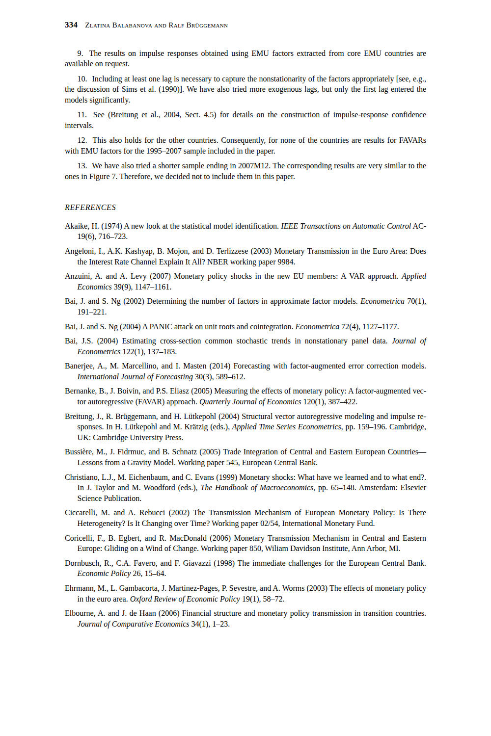334 Zlatina Balabanova and Ralf Brüggemann
9. The results on impulse responses obtained using EMU factors extracted from core EMU countries are available on request.
10. Including at least one lag is necessary to capture the nonstationarity of the factors appropriately [see, e.g., the discussion of Sims et al. (1990)]. We have also tried more exogenous lags, but only the first lag entered the models significantly.
11. See (Breitung et al., 2004, Sect. 4.5) for details on the construction of impulse-response confidence intervals.
12. This also holds for the other countries. Consequently, for none of the countries are results for FAVARs with EMU factors for the 1995–2007 sample included in the paper.
13. We have also tried a shorter sample ending in 2007M12. The corresponding results are very similar to the ones in Figure 7. Therefore, we decided not to include them in this paper.
REFERENCES
Akaike, H. (1974) A new look at the statistical model identification. IEEE Transactions on Automatic Control AC-19(6), 716–723.
Angeloni, I., A.K. Kashyap, B. Mojon, and D. Terlizzese (2003) Monetary Transmission in the Euro Area: Does the Interest Rate Channel Explain It All? NBER working paper 9984.
Anzuini, A. and A. Levy (2007) Monetary policy shocks in the new EU members: A VAR approach. Applied Economics 39(9), 1147–1161.
Bai, J. and S. Ng (2002) Determining the number of factors in approximate factor models. Econometrica 70(1), 191–221.
Bai, J. and S. Ng (2004) A PANIC attack on unit roots and cointegration. Econometrica 72(4), 1127–1177.
Bai, J.S. (2004) Estimating cross-section common stochastic trends in nonstationary panel data. Journal of Econometrics 122(1), 137–183.
Banerjee, A., M. Marcellino, and I. Masten (2014) Forecasting with factor-augmented error correction models. International Journal of Forecasting 30(3), 589–612.
Bernanke, B., J. Boivin, and P.S. Eliasz (2005) Measuring the effects of monetary policy: A factor-augmented vector autoregressive (FAVAR) approach. Quarterly Journal of Economics 120(1), 387–422.
Breitung, J., R. Brüggemann, and H. Lütkepohl (2004) Structural vector autoregressive modeling and impulse responses. In H. Lütkepohl and M. Krätzig (eds.), Applied Time Series Econometrics, pp. 159–196. Cambridge, UK: Cambridge University Press.
Bussière, M., J. Fidrmuc, and B. Schnatz (2005) Trade Integration of Central and Eastern European Countries—Lessons from a Gravity Model. Working paper 545, European Central Bank.
Christiano, L.J., M. Eichenbaum, and C. Evans (1999) Monetary shocks: What have we learned and to what end?. In J. Taylor and M. Woodford (eds.), The Handbook of Macroeconomics, pp. 65–148. Amsterdam: Elsevier Science Publication.
Ciccarelli, M. and A. Rebucci (2002) The Transmission Mechanism of European Monetary Policy: Is There Heterogeneity? Is It Changing over Time? Working paper 02/54, International Monetary Fund.
Coricelli, F., B. Egbert, and R. MacDonald (2006) Monetary Transmission Mechanism in Central and Eastern Europe: Gliding on a Wind of Change. Working paper 850, Wiliam Davidson Institute, Ann Arbor, MI.
Dornbusch, R., C.A. Favero, and F. Giavazzi (1998) The immediate challenges for the European Central Bank. Economic Policy 26, 15–64.
Ehrmann, M., L. Gambacorta, J. Martinez-Pages, P. Sevestre, and A. Worms (2003) The effects of monetary policy in the euro area. Oxford Review of Economic Policy 19(1), 58–72.
Elbourne, A. and J. de Haan (2006) Financial structure and monetary policy transmission in transition countries. Journal of Comparative Economics 34(1), 1–23.